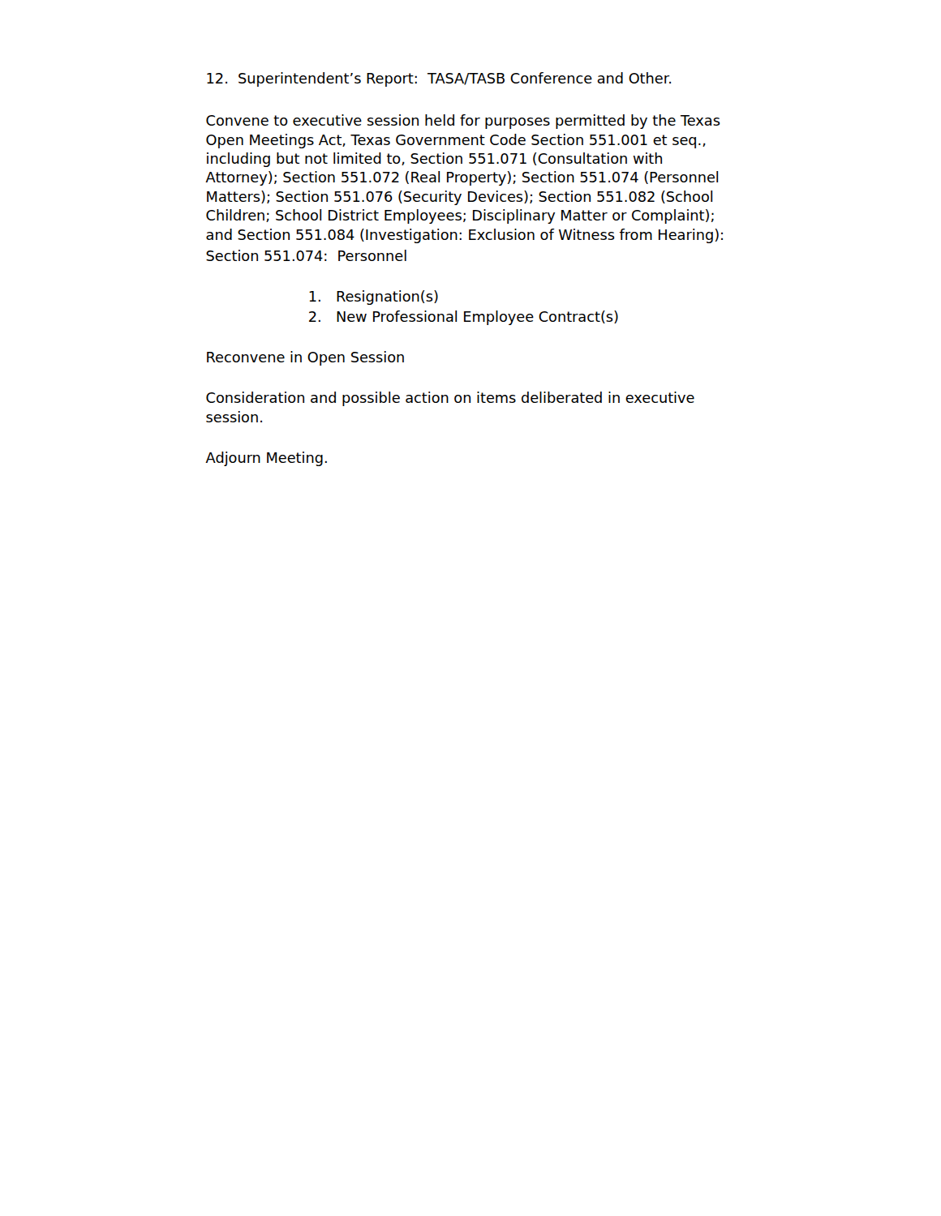12. Superintendent’s Report: TASA/TASB Conference and Other.
Convene to executive session held for purposes permitted by the Texas Open Meetings Act, Texas Government Code Section 551.001 et seq., including but not limited to, Section 551.071 (Consultation with Attorney); Section 551.072 (Real Property); Section 551.074 (Personnel Matters); Section 551.076 (Security Devices); Section 551.082 (School Children; School District Employees; Disciplinary Matter or Complaint); and Section 551.084 (Investigation: Exclusion of Witness from Hearing):
Section 551.074: Personnel
Resignation(s)
New Professional Employee Contract(s)
Reconvene in Open Session
Consideration and possible action on items deliberated in executive session.
Adjourn Meeting.